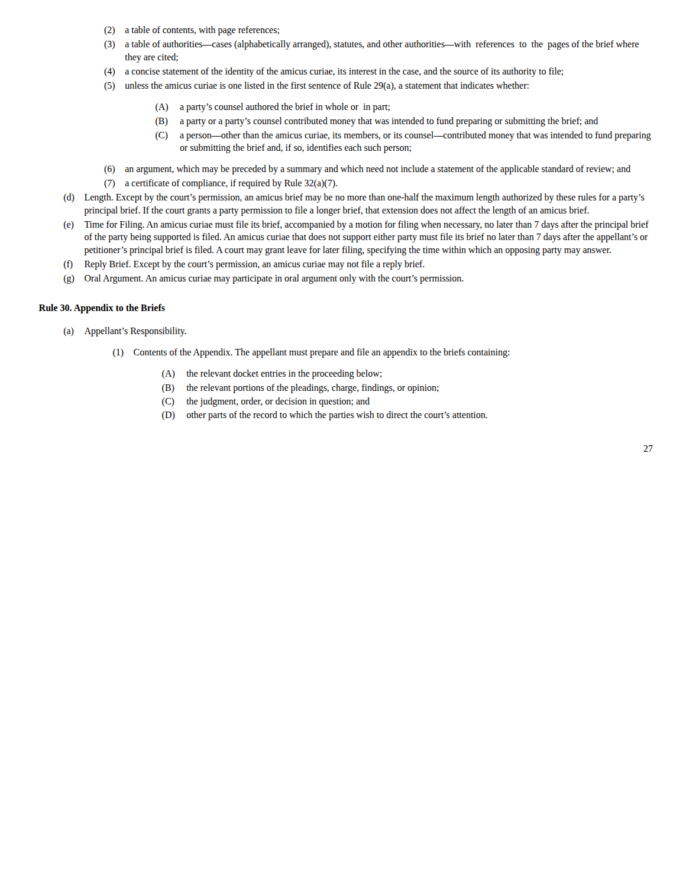(2) a table of contents, with page references;
(3) a table of authorities—cases (alphabetically arranged), statutes, and other authorities—with references to the pages of the brief where they are cited;
(4) a concise statement of the identity of the amicus curiae, its interest in the case, and the source of its authority to file;
(5) unless the amicus curiae is one listed in the first sentence of Rule 29(a), a statement that indicates whether:
(A) a party’s counsel authored the brief in whole or in part;
(B) a party or a party’s counsel contributed money that was intended to fund preparing or submitting the brief; and
(C) a person—other than the amicus curiae, its members, or its counsel—contributed money that was intended to fund preparing or submitting the brief and, if so, identifies each such person;
(6) an argument, which may be preceded by a summary and which need not include a statement of the applicable standard of review; and
(7) a certificate of compliance, if required by Rule 32(a)(7).
(d) Length. Except by the court’s permission, an amicus brief may be no more than one-half the maximum length authorized by these rules for a party’s principal brief. If the court grants a party permission to file a longer brief, that extension does not affect the length of an amicus brief.
(e) Time for Filing. An amicus curiae must file its brief, accompanied by a motion for filing when necessary, no later than 7 days after the principal brief of the party being supported is filed. An amicus curiae that does not support either party must file its brief no later than 7 days after the appellant’s or petitioner’s principal brief is filed. A court may grant leave for later filing, specifying the time within which an opposing party may answer.
(f) Reply Brief. Except by the court’s permission, an amicus curiae may not file a reply brief.
(g) Oral Argument. An amicus curiae may participate in oral argument only with the court’s permission.
Rule 30. Appendix to the Briefs
(a) Appellant’s Responsibility.
(1) Contents of the Appendix. The appellant must prepare and file an appendix to the briefs containing:
(A) the relevant docket entries in the proceeding below;
(B) the relevant portions of the pleadings, charge, findings, or opinion;
(C) the judgment, order, or decision in question; and
(D) other parts of the record to which the parties wish to direct the court’s attention.
27